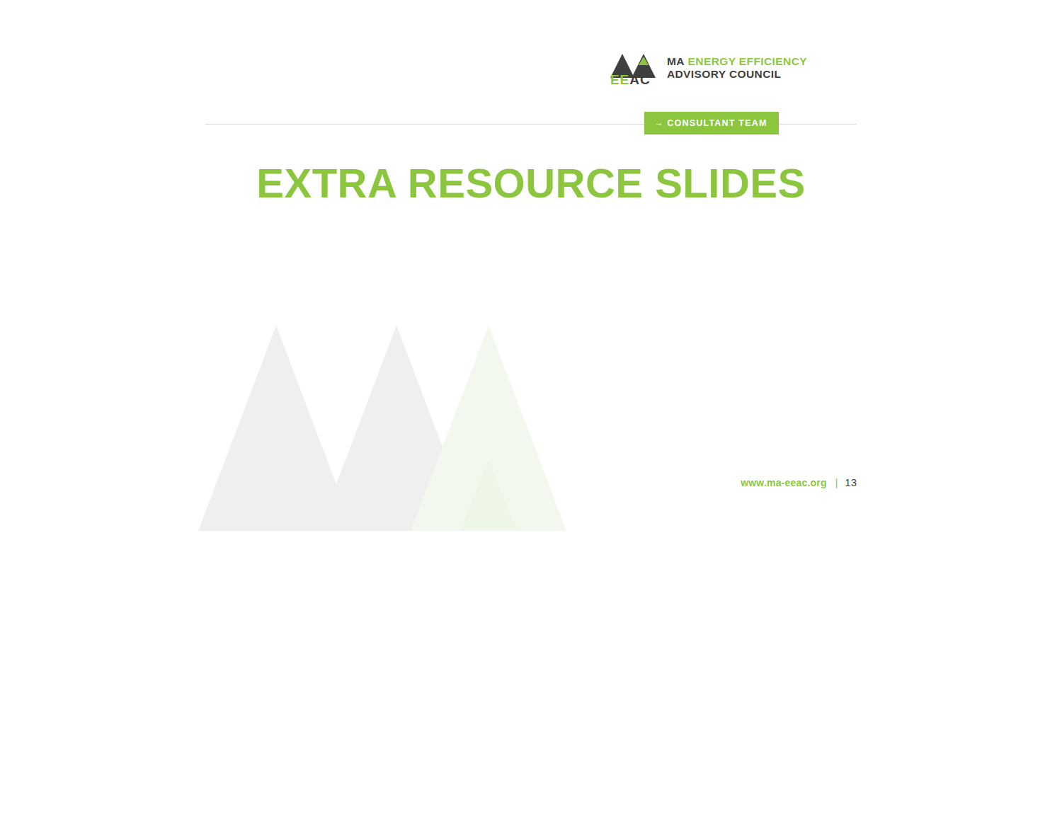EE AC
MA ENERGY EFFICIENCY
ADVISORY COUNCIL
→ CONSULTANT TEAM
EXTRA RESOURCE SLIDES
www.ma-eeac.org | 13